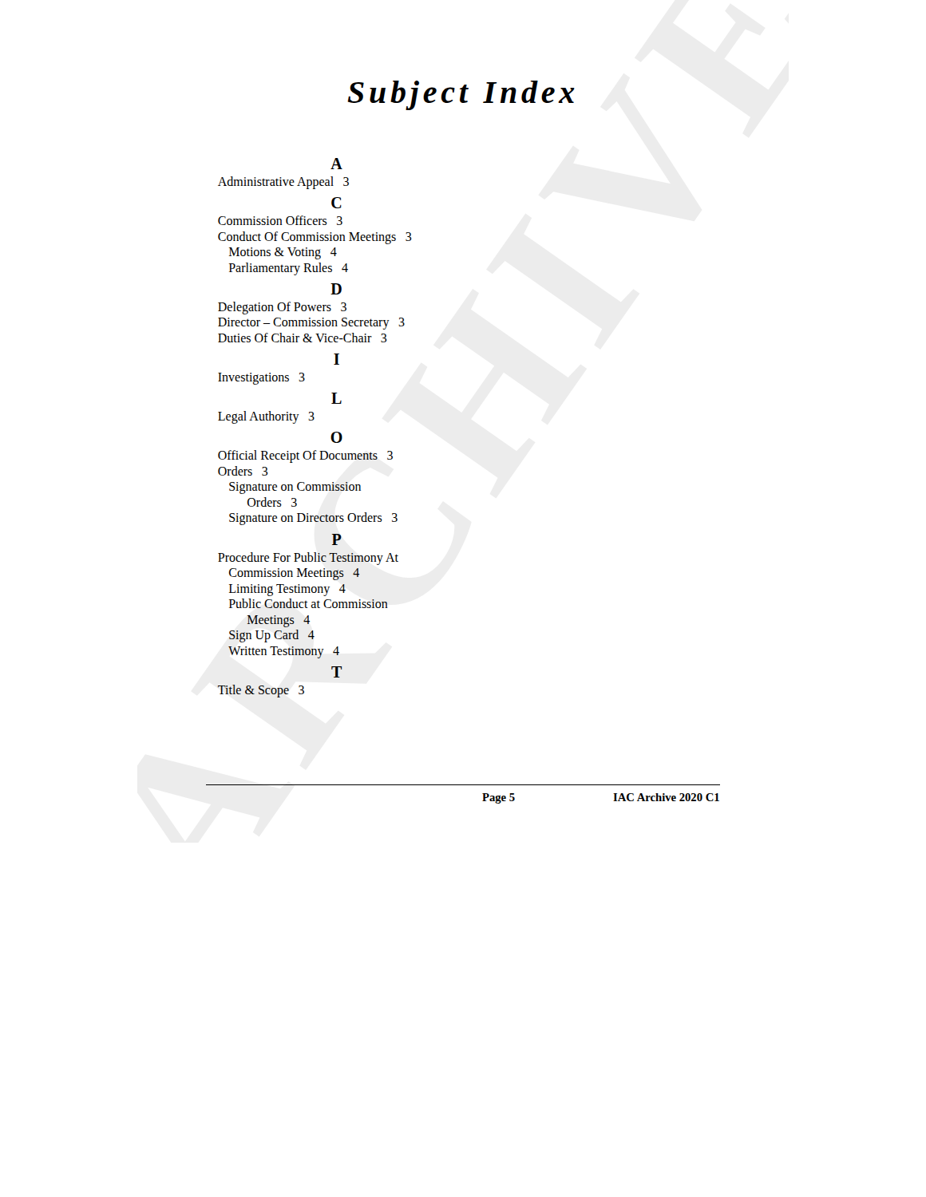ARCHIVE
Subject Index
A
Administrative Appeal3
C
Commission Officers3
Conduct Of Commission Meetings3
Motions & Voting4
Parliamentary Rules4
D
Delegation Of Powers3
Director – Commission Secretary3
Duties Of Chair & Vice-Chair3
I
Investigations3
L
Legal Authority3
O
Official Receipt Of Documents3
Orders3
Signature on Commission
Orders3
Signature on Directors Orders3
P
Procedure For Public Testimony At
Commission Meetings4
Limiting Testimony4
Public Conduct at Commission
Meetings4
Sign Up Card4
Written Testimony4
T
Title & Scope3
Page 5 IAC Archive 2020 C1